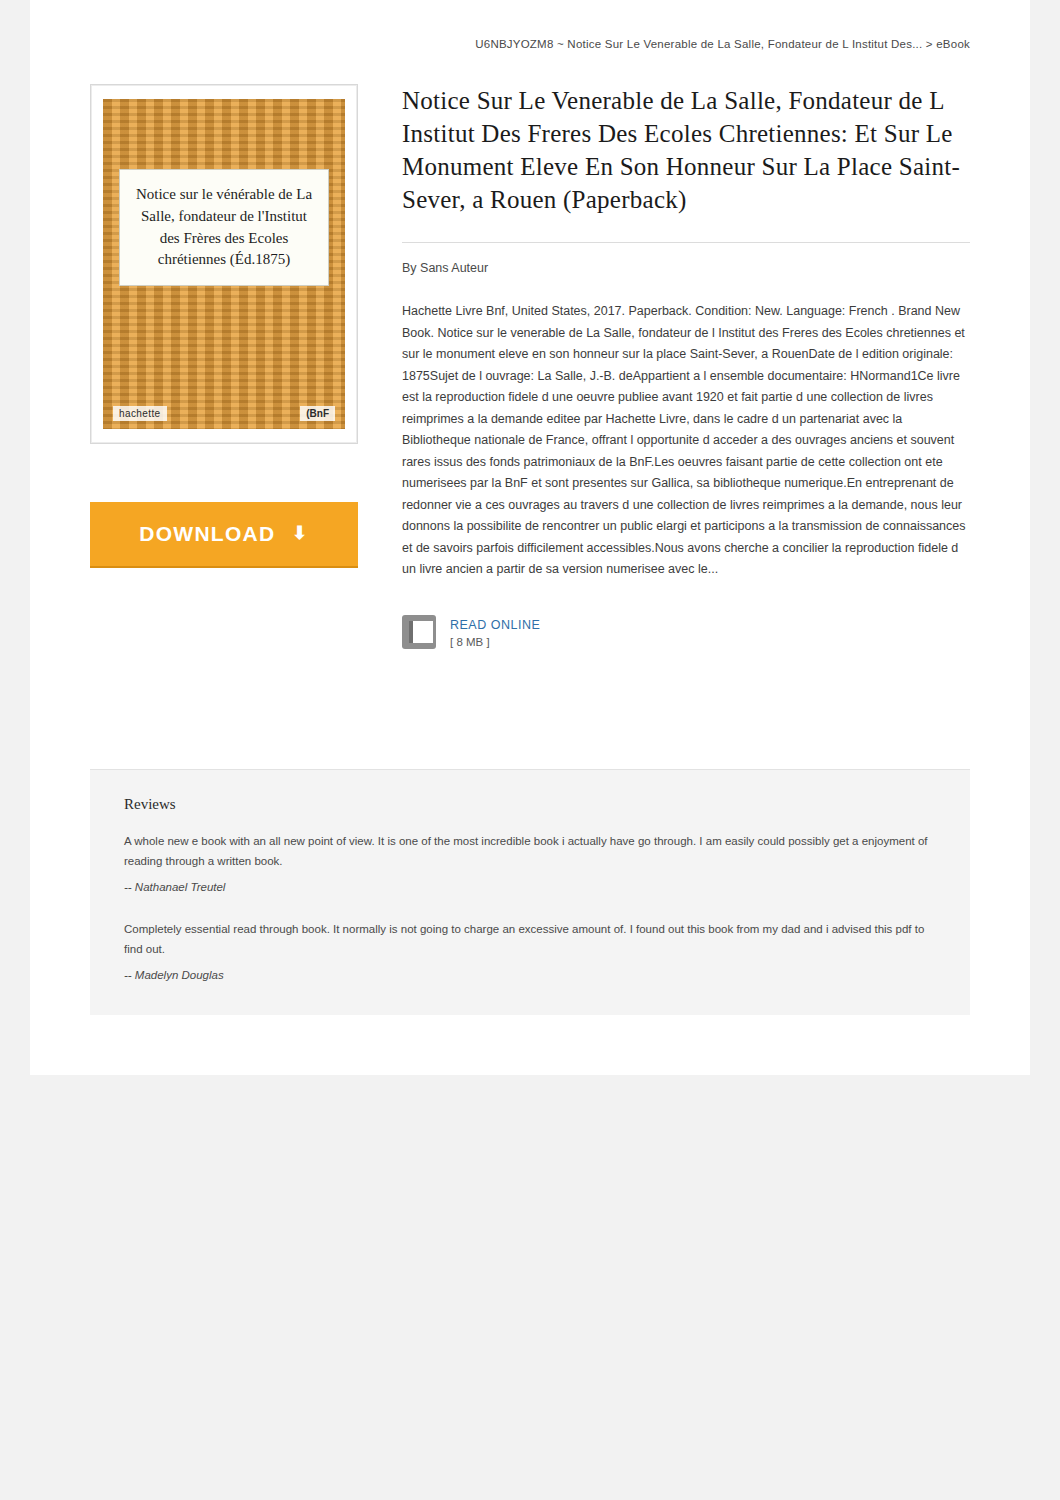U6NBJYOZM8 ~ Notice Sur Le Venerable de La Salle, Fondateur de L Institut Des... > eBook
Notice sur le vénérable de La Salle, fondateur de l'Institut des Frères des Ecoles chrétiennes (Éd.1875)
hachette (BnF
DOWNLOAD ⬇
Notice Sur Le Venerable de La Salle, Fondateur de L Institut Des Freres Des Ecoles Chretiennes: Et Sur Le Monument Eleve En Son Honneur Sur La Place Saint-Sever, a Rouen (Paperback)
By Sans Auteur
Hachette Livre Bnf, United States, 2017. Paperback. Condition: New. Language: French . Brand New Book. Notice sur le venerable de La Salle, fondateur de l Institut des Freres des Ecoles chretiennes et sur le monument eleve en son honneur sur la place Saint-Sever, a RouenDate de l edition originale: 1875Sujet de l ouvrage: La Salle, J.-B. deAppartient a l ensemble documentaire: HNormand1Ce livre est la reproduction fidele d une oeuvre publiee avant 1920 et fait partie d une collection de livres reimprimes a la demande editee par Hachette Livre, dans le cadre d un partenariat avec la Bibliotheque nationale de France, offrant l opportunite d acceder a des ouvrages anciens et souvent rares issus des fonds patrimoniaux de la BnF.Les oeuvres faisant partie de cette collection ont ete numerisees par la BnF et sont presentes sur Gallica, sa bibliotheque numerique.En entreprenant de redonner vie a ces ouvrages au travers d une collection de livres reimprimes a la demande, nous leur donnons la possibilite de rencontrer un public elargi et participons a la transmission de connaissances et de savoirs parfois difficilement accessibles.Nous avons cherche a concilier la reproduction fidele d un livre ancien a partir de sa version numerisee avec le...
READ ONLINE
[ 8 MB ]
Reviews
A whole new e book with an all new point of view. It is one of the most incredible book i actually have go through. I am easily could possibly get a enjoyment of reading through a written book.
-- Nathanael Treutel
Completely essential read through book. It normally is not going to charge an excessive amount of. I found out this book from my dad and i advised this pdf to find out.
-- Madelyn Douglas